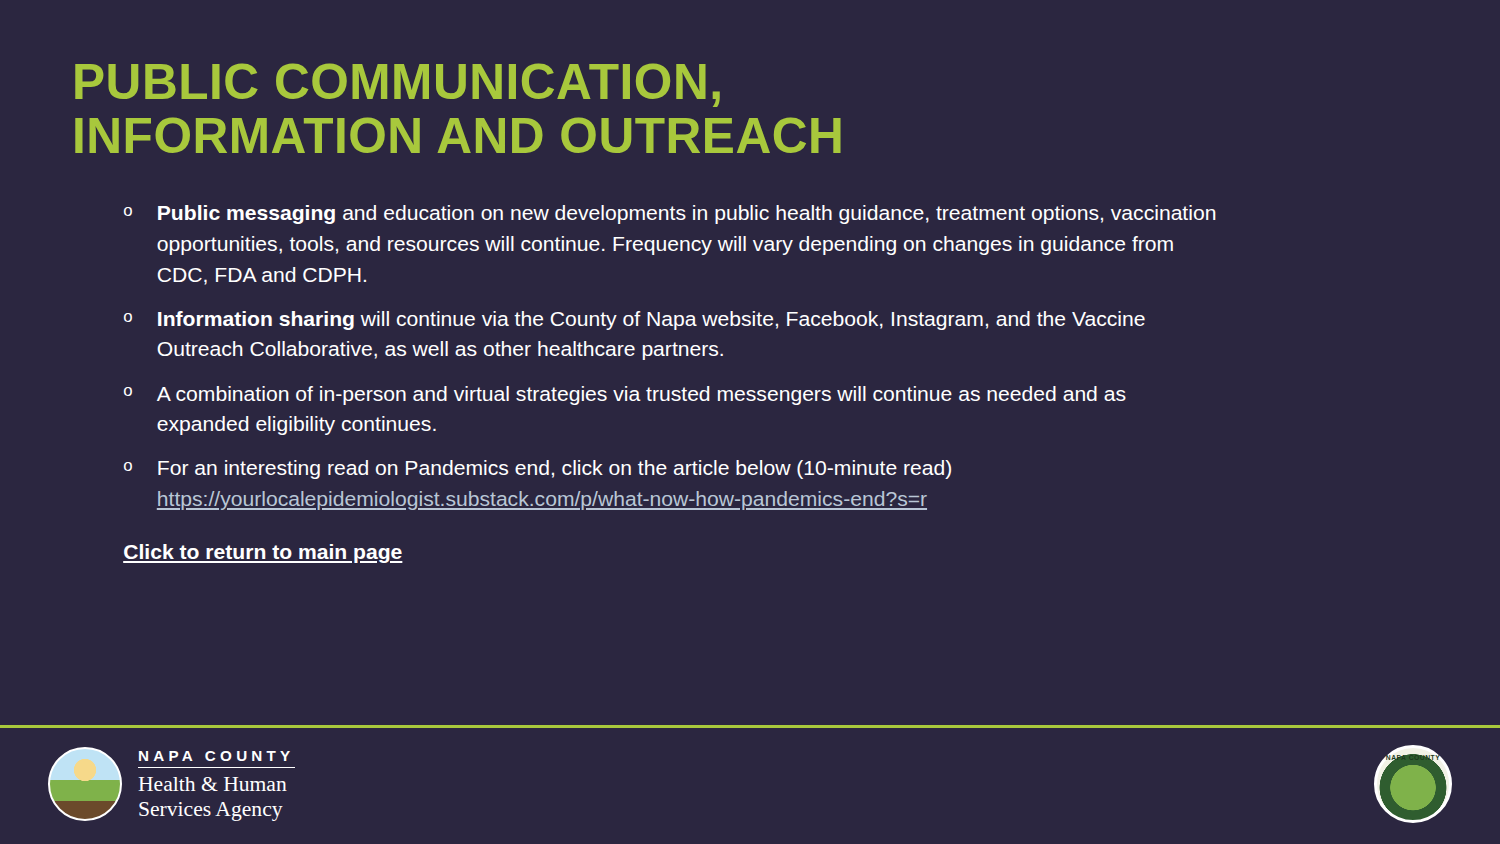Public Communication,
Information and Outreach
Public messaging and education on new developments in public health guidance, treatment options, vaccination opportunities, tools, and resources will continue. Frequency will vary depending on changes in guidance from CDC, FDA and CDPH.
Information sharing will continue via the County of Napa website, Facebook, Instagram, and the Vaccine Outreach Collaborative, as well as other healthcare partners.
A combination of in-person and virtual strategies via trusted messengers will continue as needed and as expanded eligibility continues.
For an interesting read on Pandemics end, click on the article below (10-minute read)
https://yourlocalepidemiologist.substack.com/p/what-now-how-pandemics-end?s=r
Click to return to main page
Napa County
Health & Human
Services Agency